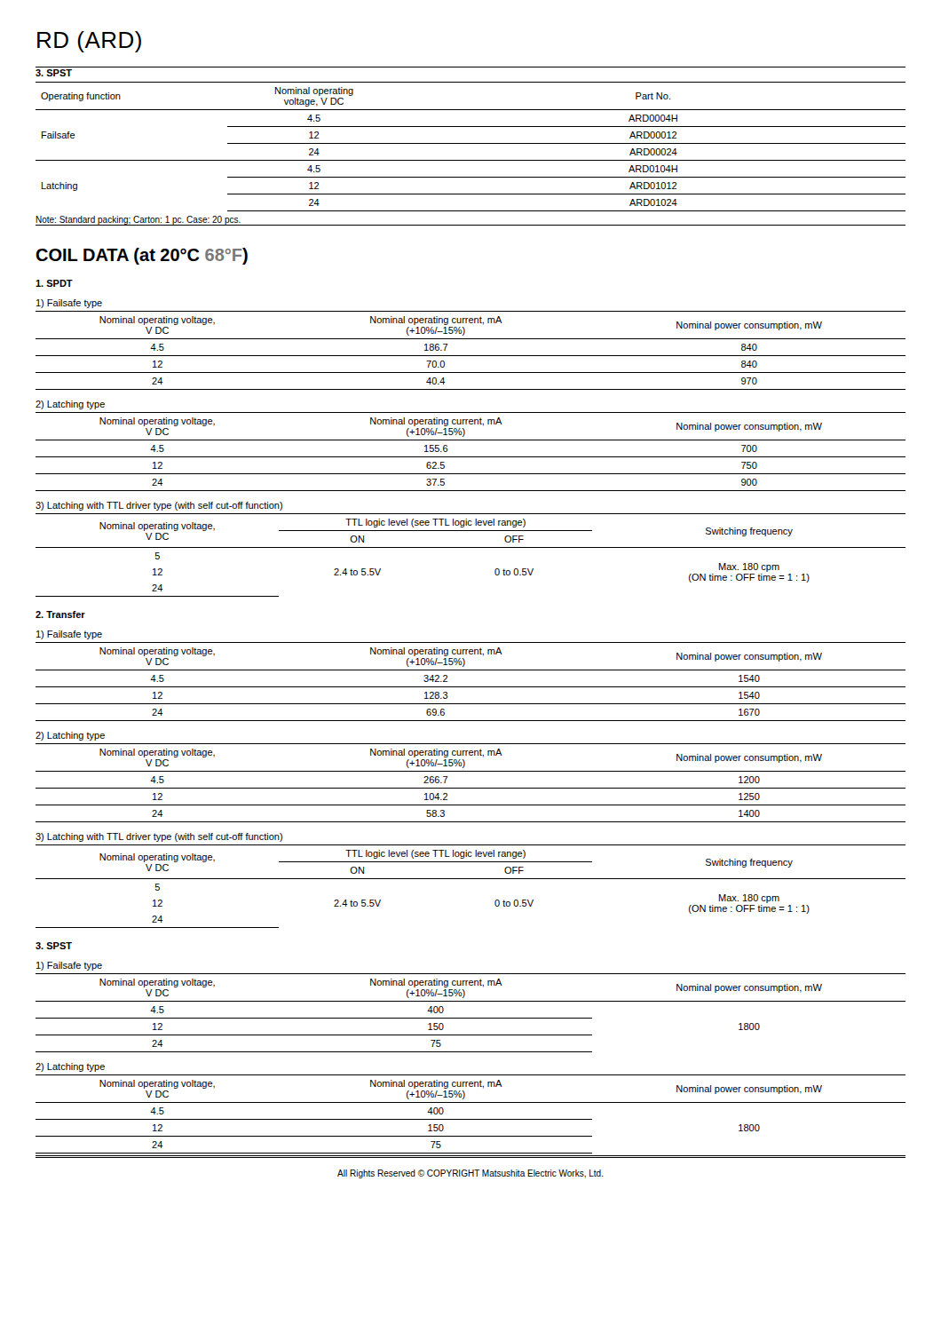RD (ARD)
3. SPST
| Operating function | Nominal operating voltage, V DC | Part No. |
| --- | --- | --- |
| Failsafe | 4.5 | ARD0004H |
| 12 | ARD00012 |
| 24 | ARD00024 |
| Latching | 4.5 | ARD0104H |
| 12 | ARD01012 |
| 24 | ARD01024 |
Note: Standard packing; Carton: 1 pc. Case: 20 pcs.
COIL DATA (at 20°C 68°F)
1. SPDT
1) Failsafe type
| Nominal operating voltage, V DC | Nominal operating current, mA (+10%/–15%) | Nominal power consumption, mW |
| --- | --- | --- |
| 4.5 | 186.7 | 840 |
| 12 | 70.0 | 840 |
| 24 | 40.4 | 970 |
2) Latching type
| Nominal operating voltage, V DC | Nominal operating current, mA (+10%/–15%) | Nominal power consumption, mW |
| --- | --- | --- |
| 4.5 | 155.6 | 700 |
| 12 | 62.5 | 750 |
| 24 | 37.5 | 900 |
3) Latching with TTL driver type (with self cut-off function)
| Nominal operating voltage, V DC | TTL logic level (see TTL logic level range) | Switching frequency |
| --- | --- | --- |
| ON | OFF |
| 5 | 2.4 to 5.5V | 0 to 0.5V | Max. 180 cpm (ON time : OFF time = 1 : 1) |
| 12 |
| 24 |
2. Transfer
1) Failsafe type
| Nominal operating voltage, V DC | Nominal operating current, mA (+10%/–15%) | Nominal power consumption, mW |
| --- | --- | --- |
| 4.5 | 342.2 | 1540 |
| 12 | 128.3 | 1540 |
| 24 | 69.6 | 1670 |
2) Latching type
| Nominal operating voltage, V DC | Nominal operating current, mA (+10%/–15%) | Nominal power consumption, mW |
| --- | --- | --- |
| 4.5 | 266.7 | 1200 |
| 12 | 104.2 | 1250 |
| 24 | 58.3 | 1400 |
3) Latching with TTL driver type (with self cut-off function)
| Nominal operating voltage, V DC | TTL logic level (see TTL logic level range) | Switching frequency |
| --- | --- | --- |
| ON | OFF |
| 5 | 2.4 to 5.5V | 0 to 0.5V | Max. 180 cpm (ON time : OFF time = 1 : 1) |
| 12 |
| 24 |
3. SPST
1) Failsafe type
| Nominal operating voltage, V DC | Nominal operating current, mA (+10%/–15%) | Nominal power consumption, mW |
| --- | --- | --- |
| 4.5 | 400 | 1800 |
| 12 | 150 |
| 24 | 75 |
2) Latching type
| Nominal operating voltage, V DC | Nominal operating current, mA (+10%/–15%) | Nominal power consumption, mW |
| --- | --- | --- |
| 4.5 | 400 | 1800 |
| 12 | 150 |
| 24 | 75 |
All Rights Reserved © COPYRIGHT Matsushita Electric Works, Ltd.